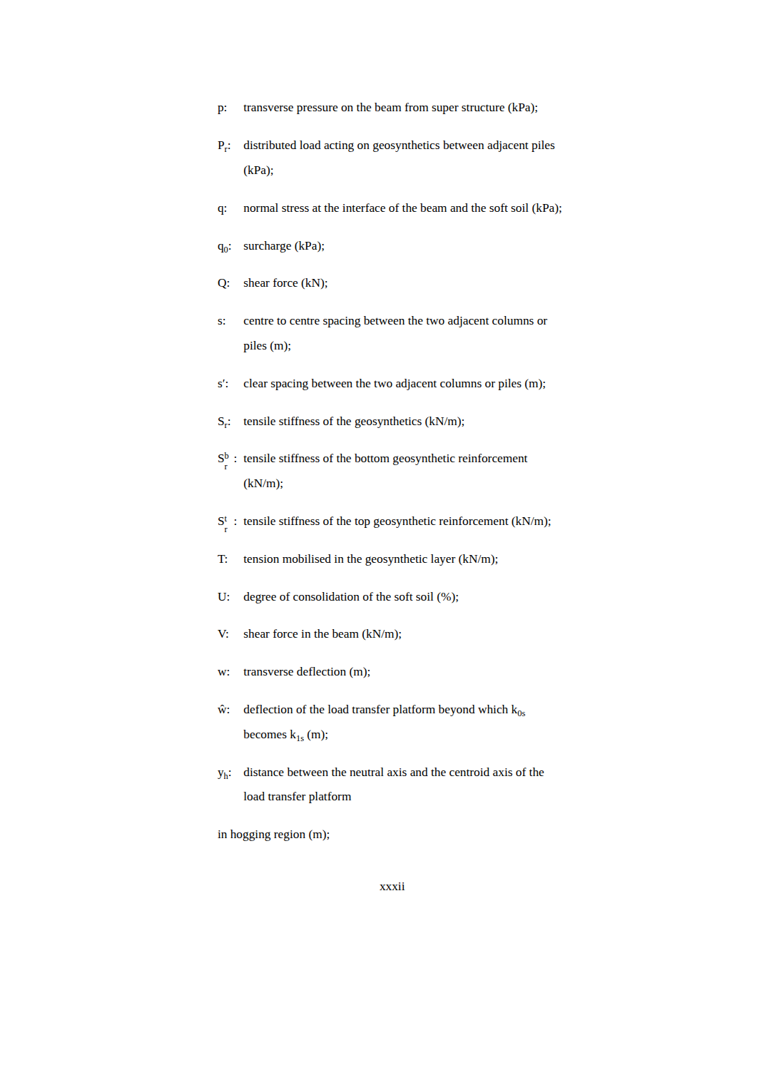p:
transverse pressure on the beam from super structure (kPa);
Pr:
distributed load acting on geosynthetics between adjacent piles (kPa);
q:
normal stress at the interface of the beam and the soft soil (kPa);
q0:
surcharge (kPa);
Q:
shear force (kN);
s:
centre to centre spacing between the two adjacent columns or piles (m);
s′:
clear spacing between the two adjacent columns or piles (m);
Sr:
tensile stiffness of the geosynthetics (kN/m);
Sbr:
tensile stiffness of the bottom geosynthetic reinforcement (kN/m);
Str:
tensile stiffness of the top geosynthetic reinforcement (kN/m);
T:
tension mobilised in the geosynthetic layer (kN/m);
U:
degree of consolidation of the soft soil (%);
V:
shear force in the beam (kN/m);
w:
transverse deflection (m);
ŵ:
deflection of the load transfer platform beyond which k0s becomes k1s (m);
yh:
distance between the neutral axis and the centroid axis of the load transfer platform
in hogging region (m);
xxxii